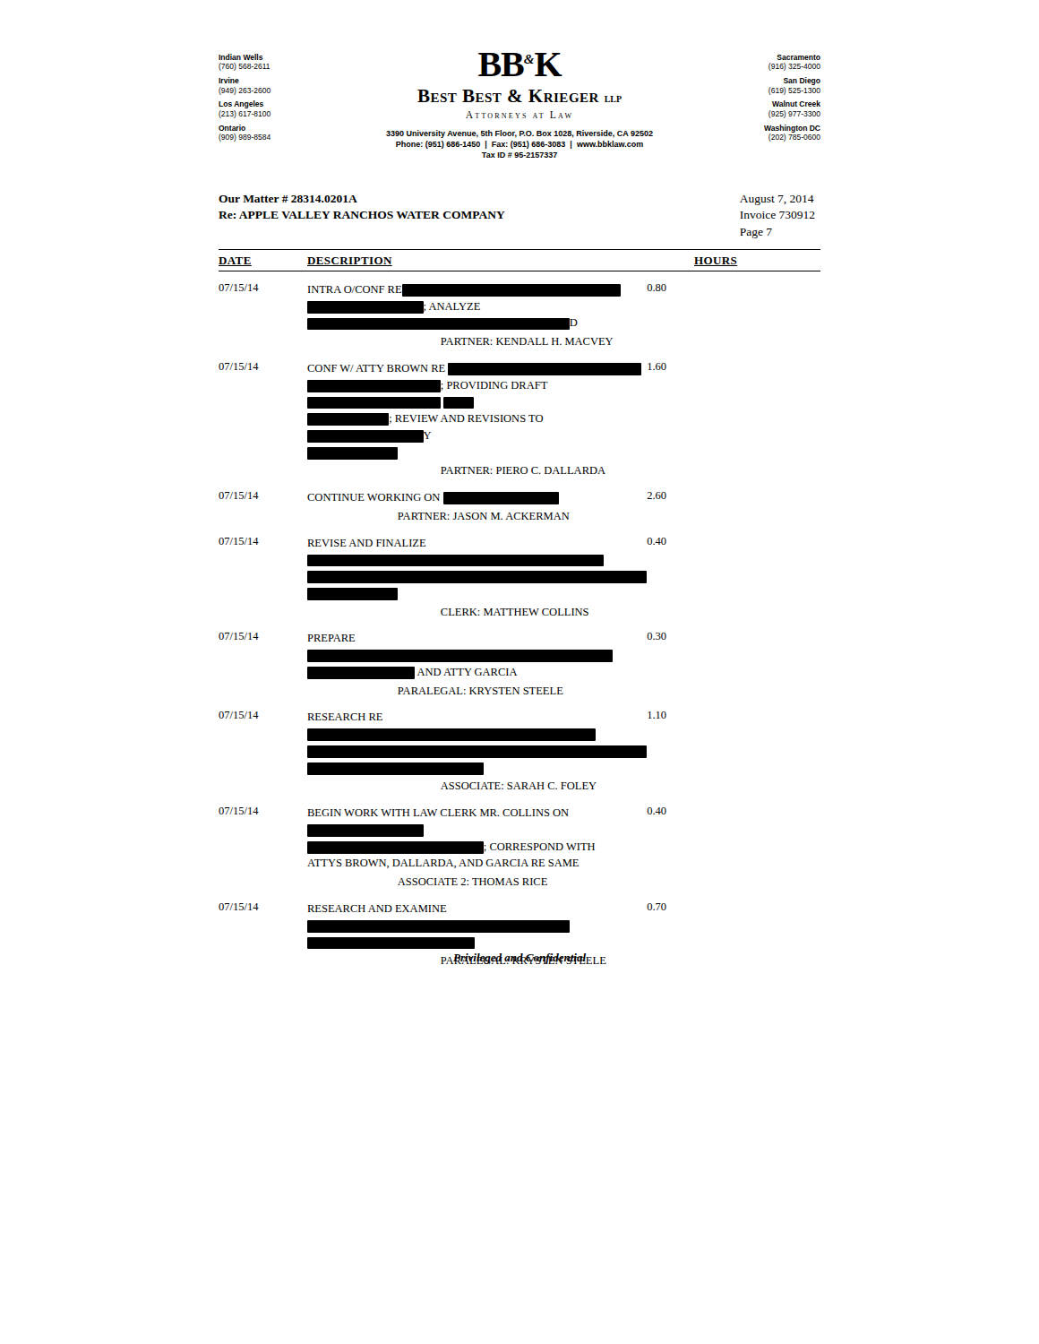Indian Wells
(760) 568-2611
Irvine
(949) 263-2600
Los Angeles
(213) 617-8100
Ontario
(909) 989-8584
BB&K
Best Best & Krieger LLP
Attorneys at Law
3390 University Avenue, 5th Floor, P.O. Box 1028, Riverside, CA 92502
Phone: (951) 686-1450 | Fax: (951) 686-3083 | www.bbklaw.com
Tax ID # 95-2157337
Sacramento
(916) 325-4000
San Diego
(619) 525-1300
Walnut Creek
(925) 977-3300
Washington DC
(202) 785-0600
Our Matter # 28314.0201A
Re: APPLE VALLEY RANCHOS WATER COMPANY
August 7, 2014
Invoice 730912
Page 7
| DATE | DESCRIPTION | HOURS |
| --- | --- | --- |
| 07/15/14 | INTRA O/CONF RE ; ANALYZE D PARTNER: KENDALL H. MACVEY | 0.80 |
| 07/15/14 | CONF W/ ATTY BROWN RE ; PROVIDING DRAFT ; REVIEW AND REVISIONS TO Y PARTNER: PIERO C. DALLARDA | 1.60 |
| 07/15/14 | CONTINUE WORKING ON PARTNER: JASON M. ACKERMAN | 2.60 |
| 07/15/14 | REVISE AND FINALIZE CLERK: MATTHEW COLLINS | 0.40 |
| 07/15/14 | PREPARE AND ATTY GARCIA PARALEGAL: KRYSTEN STEELE | 0.30 |
| 07/15/14 | RESEARCH RE ASSOCIATE: SARAH C. FOLEY | 1.10 |
| 07/15/14 | BEGIN WORK WITH LAW CLERK MR. COLLINS ON ; CORRESPOND WITH ATTYS BROWN, DALLARDA, AND GARCIA RE SAME ASSOCIATE 2: THOMAS RICE | 0.40 |
| 07/15/14 | RESEARCH AND EXAMINE PARALEGAL: KRYSTEN STEELE | 0.70 |
Privileged and Confidential